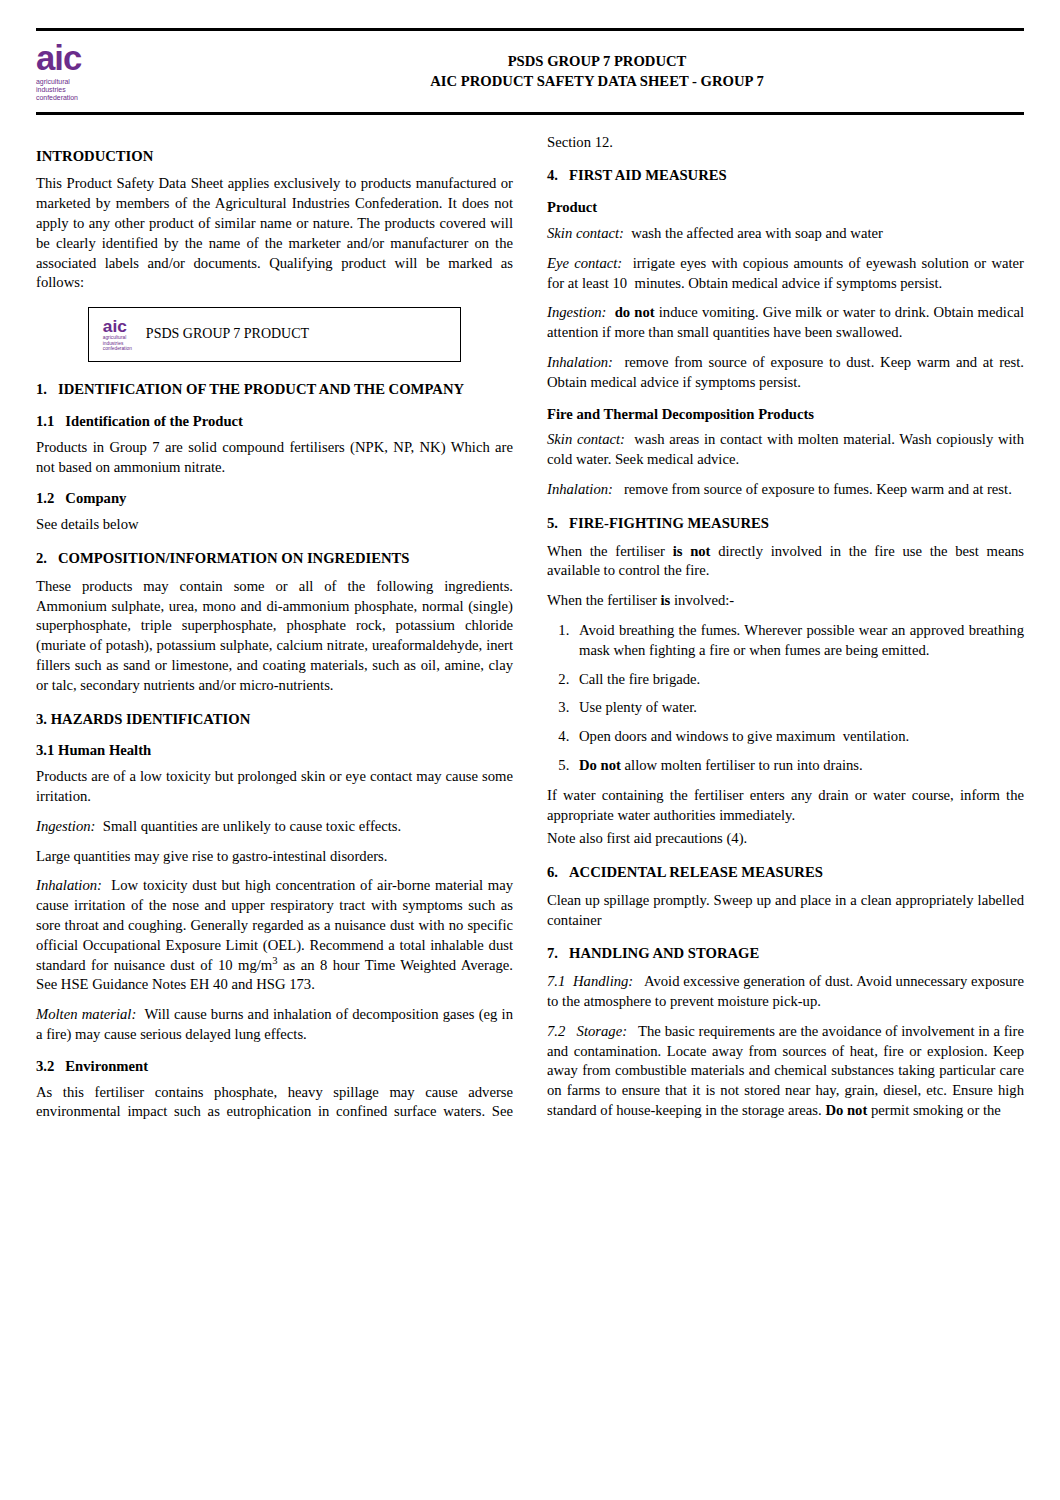aic
agricultural
industries
confederation
PSDS GROUP 7 PRODUCT
AIC PRODUCT SAFETY DATA SHEET - GROUP 7
Introduction
This Product Safety Data Sheet applies exclusively to products manufactured or marketed by members of the Agricultural Industries Confederation. It does not apply to any other product of similar name or nature. The products covered will be clearly identified by the name of the marketer and/or manufacturer on the associated labels and/or documents. Qualifying product will be marked as follows:
aic
agricultural
industries
confederation
PSDS GROUP 7 PRODUCT
1. Identification of the Product and the Company
1.1 Identification of the Product
Products in Group 7 are solid compound fertilisers (NPK, NP, NK) Which are not based on ammonium nitrate.
1.2 Company
See details below
2. Composition/Information on Ingredients
These products may contain some or all of the following ingredients. Ammonium sulphate, urea, mono and di-ammonium phosphate, normal (single) superphosphate, triple superphosphate, phosphate rock, potassium chloride (muriate of potash), potassium sulphate, calcium nitrate, ureaformaldehyde, inert fillers such as sand or limestone, and coating materials, such as oil, amine, clay or talc, secondary nutrients and/or micro-nutrients.
3. Hazards Identification
3.1 Human Health
Products are of a low toxicity but prolonged skin or eye contact may cause some irritation.
Ingestion: Small quantities are unlikely to cause toxic effects.
Large quantities may give rise to gastro-intestinal disorders.
Inhalation: Low toxicity dust but high concentration of air-borne material may cause irritation of the nose and upper respiratory tract with symptoms such as sore throat and coughing. Generally regarded as a nuisance dust with no specific official Occupational Exposure Limit (OEL). Recommend a total inhalable dust standard for nuisance dust of 10 mg/m3 as an 8 hour Time Weighted Average. See HSE Guidance Notes EH 40 and HSG 173.
Molten material: Will cause burns and inhalation of decomposition gases (eg in a fire) may cause serious delayed lung effects.
3.2 Environment
As this fertiliser contains phosphate, heavy spillage may cause adverse environmental impact such as eutrophication in confined surface waters. See Section 12.
4. First Aid Measures
Product
Skin contact: wash the affected area with soap and water
Eye contact: irrigate eyes with copious amounts of eyewash solution or water for at least 10 minutes. Obtain medical advice if symptoms persist.
Ingestion: do not induce vomiting. Give milk or water to drink. Obtain medical attention if more than small quantities have been swallowed.
Inhalation: remove from source of exposure to dust. Keep warm and at rest. Obtain medical advice if symptoms persist.
Fire and Thermal Decomposition Products
Skin contact: wash areas in contact with molten material. Wash copiously with cold water. Seek medical advice.
Inhalation: remove from source of exposure to fumes. Keep warm and at rest.
5. Fire-Fighting Measures
When the fertiliser is not directly involved in the fire use the best means available to control the fire.
When the fertiliser is involved:-
Avoid breathing the fumes. Wherever possible wear an approved breathing mask when fighting a fire or when fumes are being emitted.
Call the fire brigade.
Use plenty of water.
Open doors and windows to give maximum ventilation.
Do not allow molten fertiliser to run into drains.
If water containing the fertiliser enters any drain or water course, inform the appropriate water authorities immediately.
Note also first aid precautions (4).
6. Accidental Release Measures
Clean up spillage promptly. Sweep up and place in a clean appropriately labelled container
7. Handling and Storage
7.1 Handling: Avoid excessive generation of dust. Avoid unnecessary exposure to the atmosphere to prevent moisture pick-up.
7.2 Storage: The basic requirements are the avoidance of involvement in a fire and contamination. Locate away from sources of heat, fire or explosion. Keep away from combustible materials and chemical substances taking particular care on farms to ensure that it is not stored near hay, grain, diesel, etc. Ensure high standard of house-keeping in the storage areas. Do not permit smoking or the